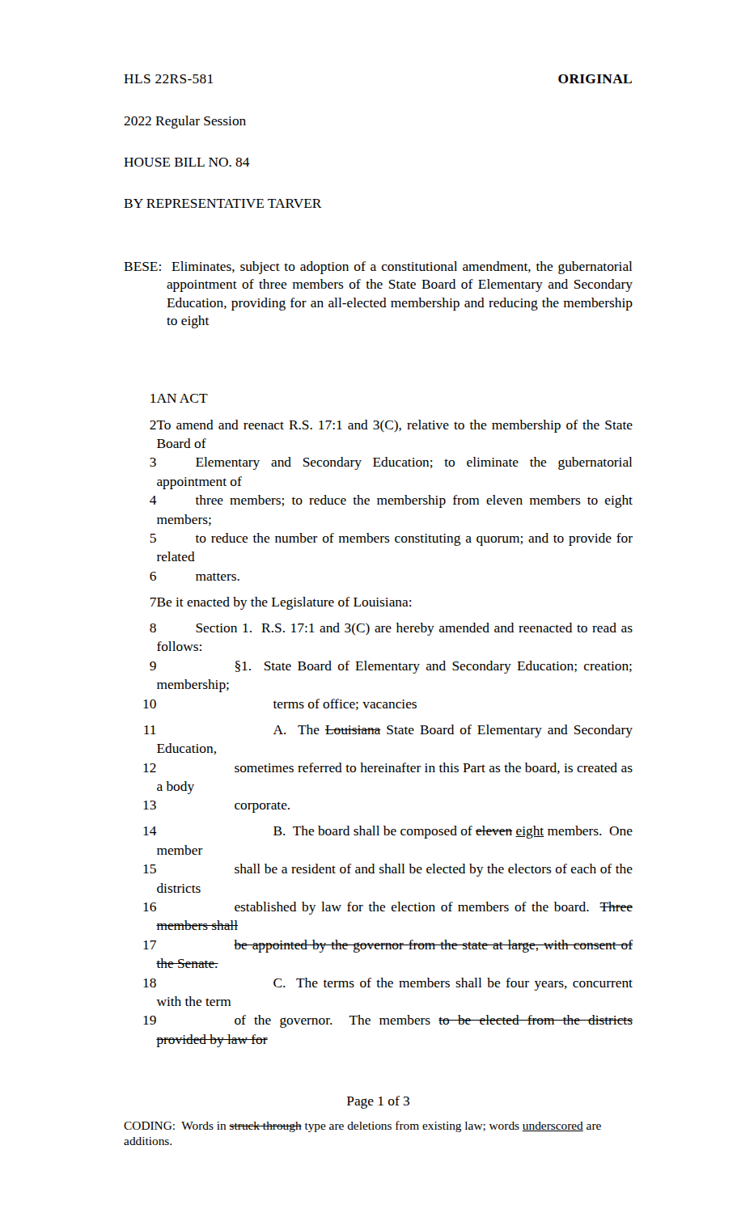HLS 22RS-581 ORIGINAL
2022 Regular Session
HOUSE BILL NO. 84
BY REPRESENTATIVE TARVER
BESE: Eliminates, subject to adoption of a constitutional amendment, the gubernatorial appointment of three members of the State Board of Elementary and Secondary Education, providing for an all-elected membership and reducing the membership to eight
| 1 | AN ACT |
| 2 | To amend and reenact R.S. 17:1 and 3(C), relative to the membership of the State Board of |
| 3 | Elementary and Secondary Education; to eliminate the gubernatorial appointment of |
| 4 | three members; to reduce the membership from eleven members to eight members; |
| 5 | to reduce the number of members constituting a quorum; and to provide for related |
| 6 | matters. |
| 7 | Be it enacted by the Legislature of Louisiana: |
| 8 | Section 1. R.S. 17:1 and 3(C) are hereby amended and reenacted to read as follows: |
| 9 | §1. State Board of Elementary and Secondary Education; creation; membership; |
| 10 | terms of office; vacancies |
| 11 | A. The Louisiana State Board of Elementary and Secondary Education, |
| 12 | sometimes referred to hereinafter in this Part as the board, is created as a body |
| 13 | corporate. |
| 14 | B. The board shall be composed of eleven eight members. One member |
| 15 | shall be a resident of and shall be elected by the electors of each of the districts |
| 16 | established by law for the election of members of the board. Three members shall |
| 17 | be appointed by the governor from the state at large, with consent of the Senate. |
| 18 | C. The terms of the members shall be four years, concurrent with the term |
| 19 | of the governor. The members to be elected from the districts provided by law for |
Page 1 of 3
CODING: Words in struck through type are deletions from existing law; words underscored are additions.